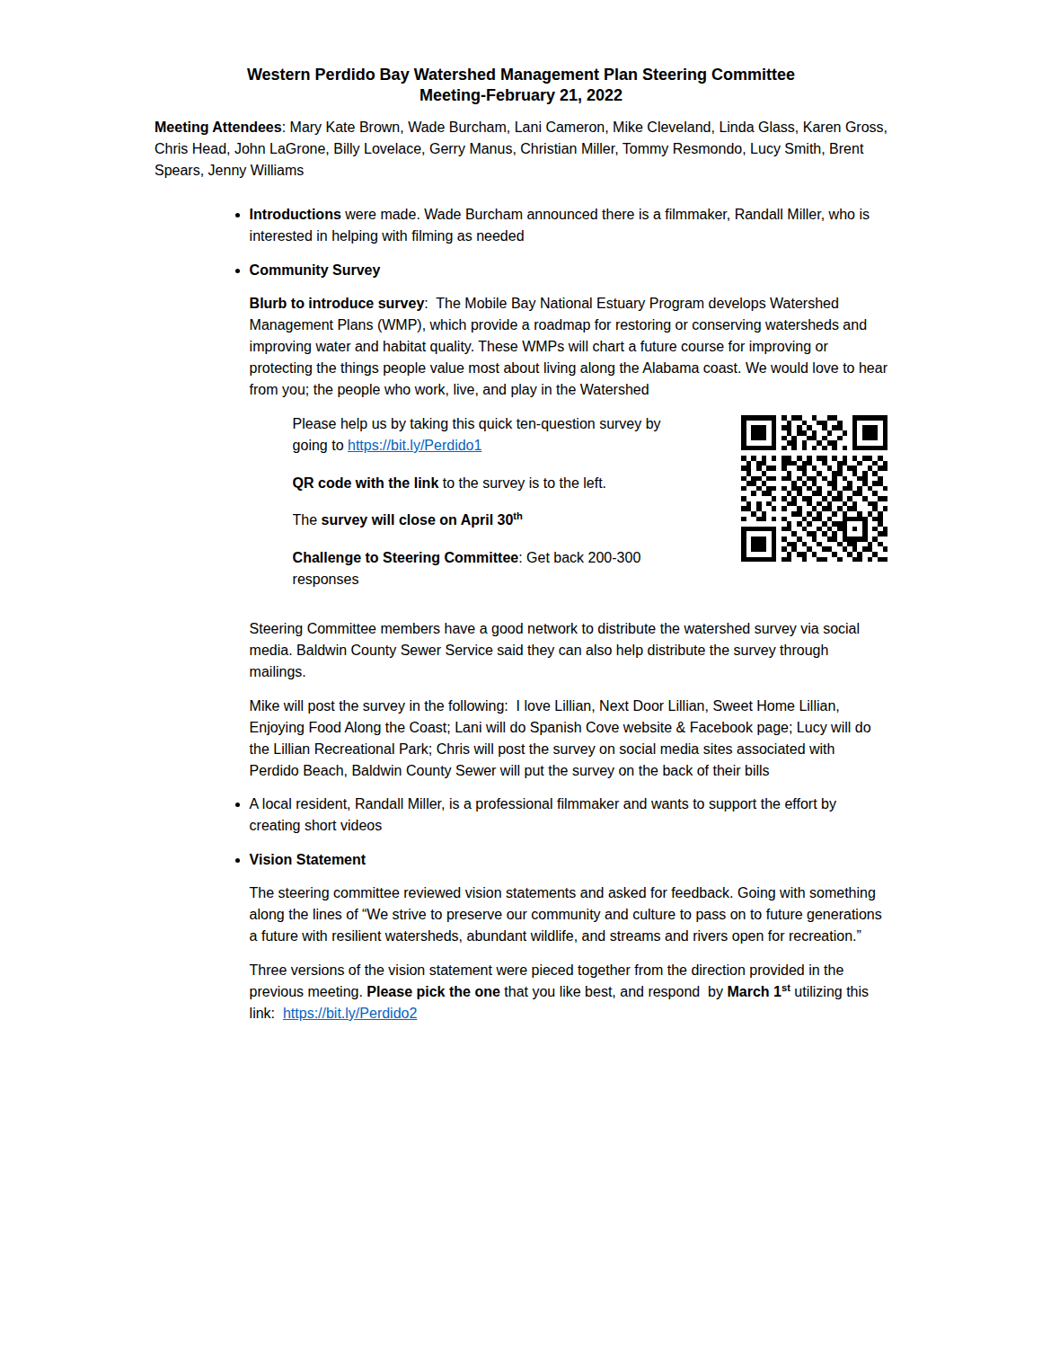Western Perdido Bay Watershed Management Plan Steering Committee
Meeting-February 21, 2022
Meeting Attendees: Mary Kate Brown, Wade Burcham, Lani Cameron, Mike Cleveland, Linda Glass, Karen Gross, Chris Head, John LaGrone, Billy Lovelace, Gerry Manus, Christian Miller, Tommy Resmondo, Lucy Smith, Brent Spears, Jenny Williams
Introductions were made. Wade Burcham announced there is a filmmaker, Randall Miller, who is interested in helping with filming as needed
Community Survey
Blurb to introduce survey: The Mobile Bay National Estuary Program develops Watershed Management Plans (WMP), which provide a roadmap for restoring or conserving watersheds and improving water and habitat quality. These WMPs will chart a future course for improving or protecting the things people value most about living along the Alabama coast. We would love to hear from you; the people who work, live, and play in the Watershed
Please help us by taking this quick ten-question survey by going to https://bit.ly/Perdido1
QR code with the link to the survey is to the left.
The survey will close on April 30th
Challenge to Steering Committee: Get back 200-300 responses
Steering Committee members have a good network to distribute the watershed survey via social media. Baldwin County Sewer Service said they can also help distribute the survey through mailings.
Mike will post the survey in the following: I love Lillian, Next Door Lillian, Sweet Home Lillian, Enjoying Food Along the Coast; Lani will do Spanish Cove website & Facebook page; Lucy will do the Lillian Recreational Park; Chris will post the survey on social media sites associated with Perdido Beach, Baldwin County Sewer will put the survey on the back of their bills
A local resident, Randall Miller, is a professional filmmaker and wants to support the effort by creating short videos
Vision Statement
The steering committee reviewed vision statements and asked for feedback. Going with something along the lines of “We strive to preserve our community and culture to pass on to future generations a future with resilient watersheds, abundant wildlife, and streams and rivers open for recreation.”
Three versions of the vision statement were pieced together from the direction provided in the previous meeting. Please pick the one that you like best, and respond by March 1st utilizing this link: https://bit.ly/Perdido2